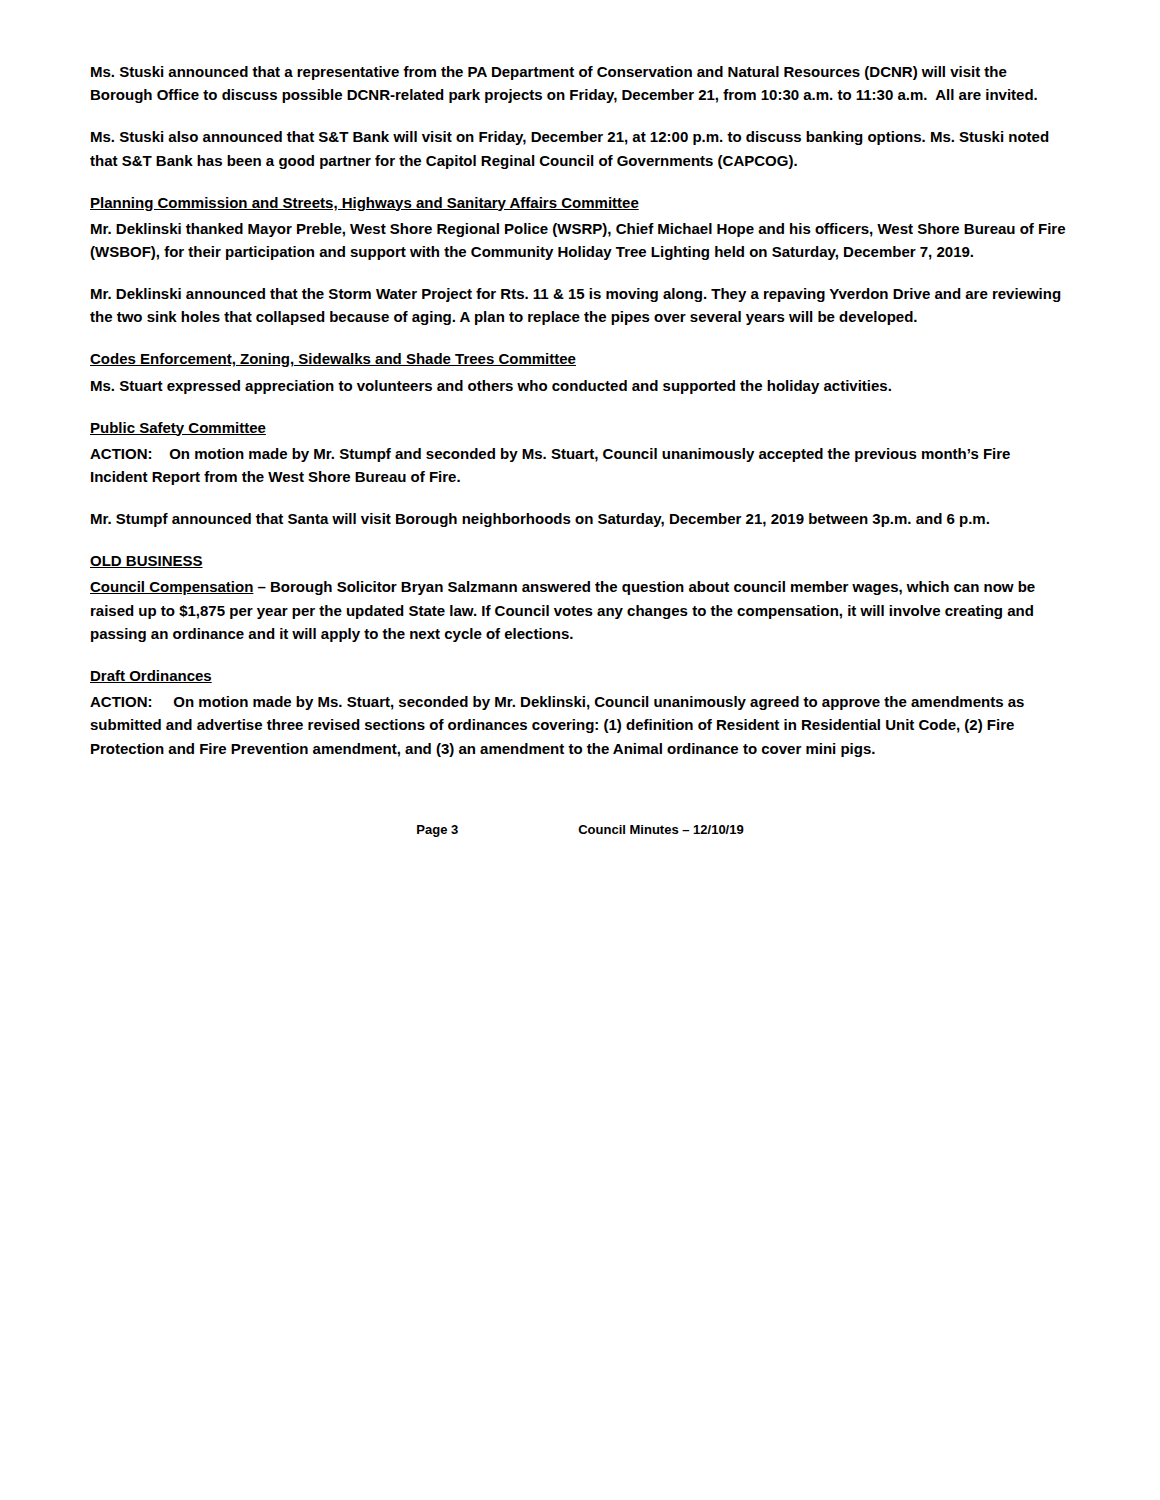Ms. Stuski announced that a representative from the PA Department of Conservation and Natural Resources (DCNR) will visit the Borough Office to discuss possible DCNR-related park projects on Friday, December 21, from 10:30 a.m. to 11:30 a.m. All are invited.
Ms. Stuski also announced that S&T Bank will visit on Friday, December 21, at 12:00 p.m. to discuss banking options. Ms. Stuski noted that S&T Bank has been a good partner for the Capitol Reginal Council of Governments (CAPCOG).
Planning Commission and Streets, Highways and Sanitary Affairs Committee
Mr. Deklinski thanked Mayor Preble, West Shore Regional Police (WSRP), Chief Michael Hope and his officers, West Shore Bureau of Fire (WSBOF), for their participation and support with the Community Holiday Tree Lighting held on Saturday, December 7, 2019.
Mr. Deklinski announced that the Storm Water Project for Rts. 11 & 15 is moving along. They a repaving Yverdon Drive and are reviewing the two sink holes that collapsed because of aging. A plan to replace the pipes over several years will be developed.
Codes Enforcement, Zoning, Sidewalks and Shade Trees Committee
Ms. Stuart expressed appreciation to volunteers and others who conducted and supported the holiday activities.
Public Safety Committee
ACTION: On motion made by Mr. Stumpf and seconded by Ms. Stuart, Council unanimously accepted the previous month’s Fire Incident Report from the West Shore Bureau of Fire.
Mr. Stumpf announced that Santa will visit Borough neighborhoods on Saturday, December 21, 2019 between 3p.m. and 6 p.m.
OLD BUSINESS
Council Compensation – Borough Solicitor Bryan Salzmann answered the question about council member wages, which can now be raised up to $1,875 per year per the updated State law. If Council votes any changes to the compensation, it will involve creating and passing an ordinance and it will apply to the next cycle of elections.
Draft Ordinances
ACTION: On motion made by Ms. Stuart, seconded by Mr. Deklinski, Council unanimously agreed to approve the amendments as submitted and advertise three revised sections of ordinances covering: (1) definition of Resident in Residential Unit Code, (2) Fire Protection and Fire Prevention amendment, and (3) an amendment to the Animal ordinance to cover mini pigs.
Page 3 Council Minutes – 12/10/19